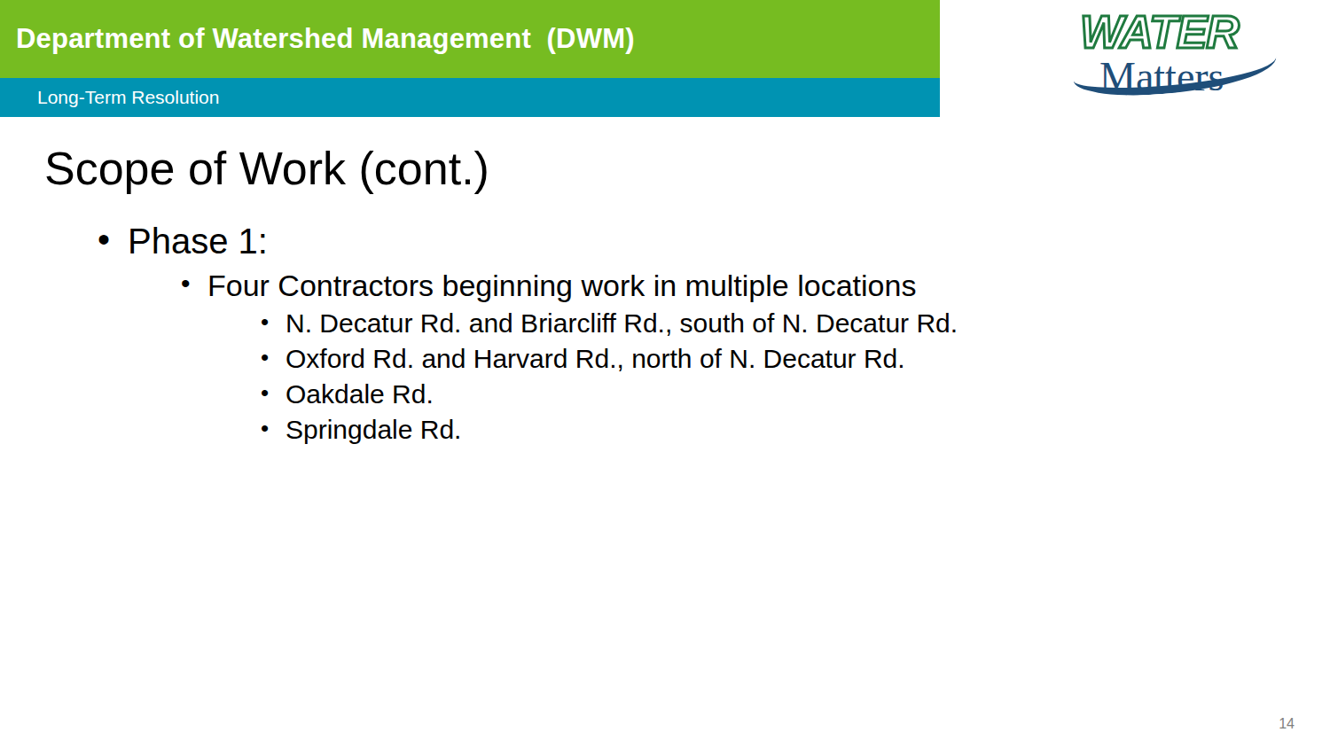Department of Watershed Management (DWM)
Long-Term Resolution
WATER
Matters
Scope of Work (cont.)
Phase 1:
Four Contractors beginning work in multiple locations
N. Decatur Rd. and Briarcliff Rd., south of N. Decatur Rd.
Oxford Rd. and Harvard Rd., north of N. Decatur Rd.
Oakdale Rd.
Springdale Rd.
14